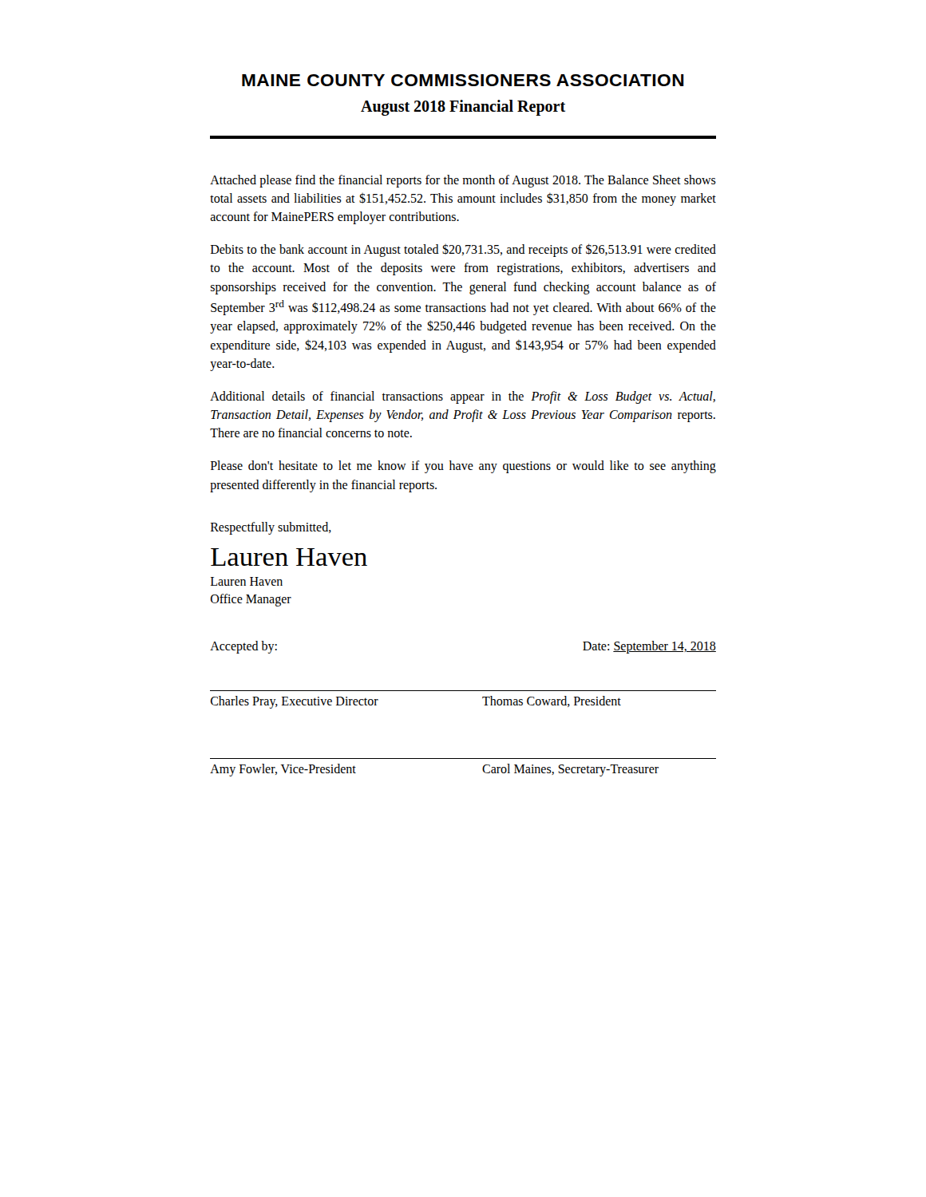MAINE COUNTY COMMISSIONERS ASSOCIATION
August 2018 Financial Report
Attached please find the financial reports for the month of August 2018. The Balance Sheet shows total assets and liabilities at $151,452.52. This amount includes $31,850 from the money market account for MainePERS employer contributions.
Debits to the bank account in August totaled $20,731.35, and receipts of $26,513.91 were credited to the account. Most of the deposits were from registrations, exhibitors, advertisers and sponsorships received for the convention. The general fund checking account balance as of September 3rd was $112,498.24 as some transactions had not yet cleared. With about 66% of the year elapsed, approximately 72% of the $250,446 budgeted revenue has been received. On the expenditure side, $24,103 was expended in August, and $143,954 or 57% had been expended year-to-date.
Additional details of financial transactions appear in the Profit & Loss Budget vs. Actual, Transaction Detail, Expenses by Vendor, and Profit & Loss Previous Year Comparison reports. There are no financial concerns to note.
Please don't hesitate to let me know if you have any questions or would like to see anything presented differently in the financial reports.
Respectfully submitted,
Lauren Haven
Lauren Haven
Office Manager
Accepted by: Date: September 14, 2018
| Charles Pray, Executive Director | Thomas Coward, President |
| Amy Fowler, Vice-President | Carol Maines, Secretary-Treasurer |